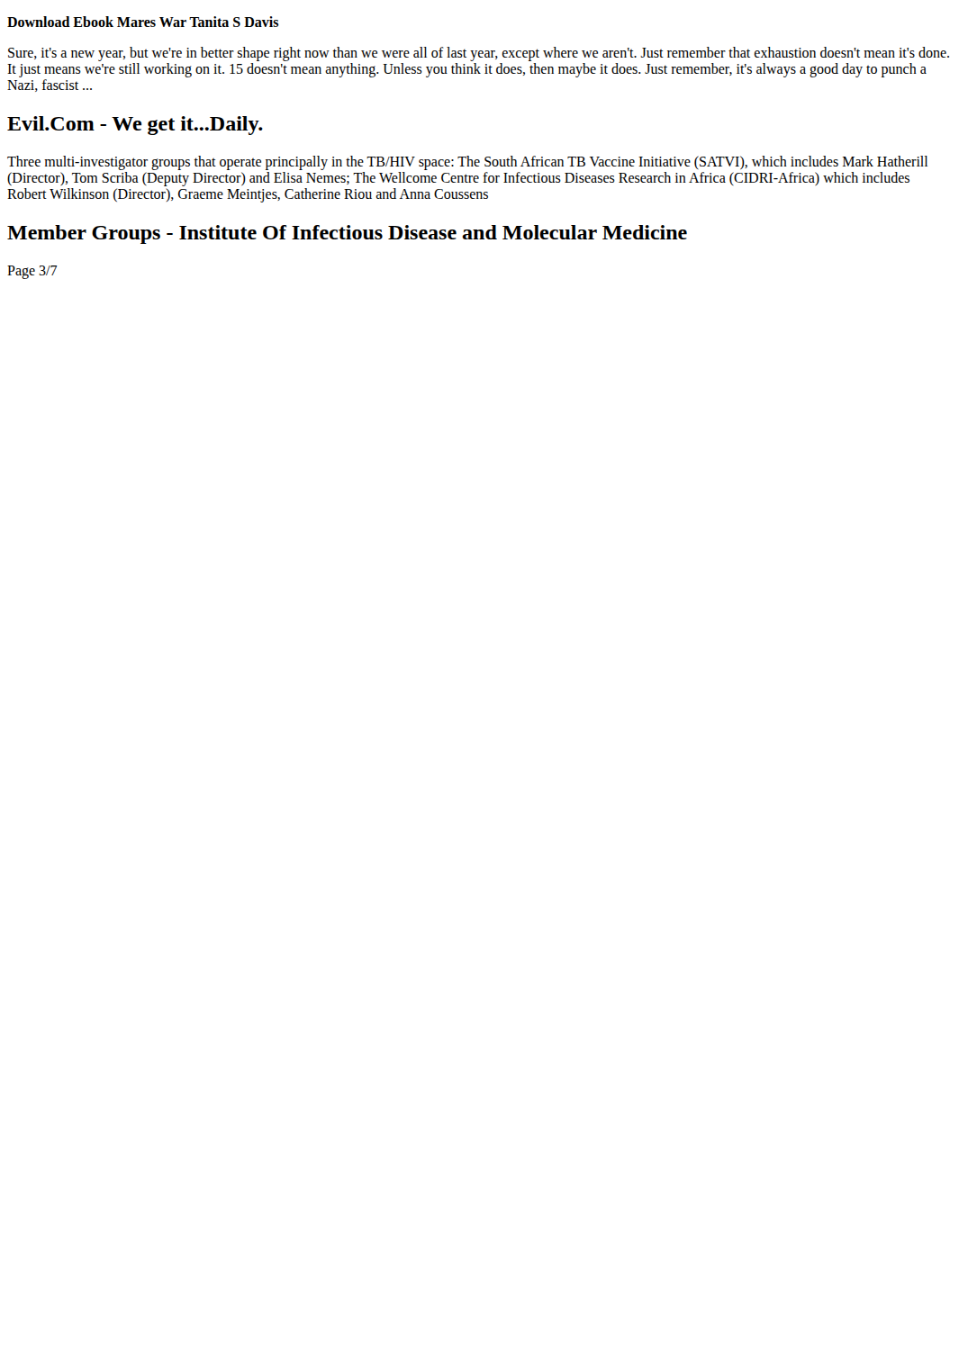Download Ebook Mares War Tanita S Davis
Sure, it's a new year, but we're in better shape right now than we were all of last year, except where we aren't. Just remember that exhaustion doesn't mean it's done. It just means we're still working on it. 15 doesn't mean anything. Unless you think it does, then maybe it does. Just remember, it's always a good day to punch a Nazi, fascist ...
Evil.Com - We get it...Daily.
Three multi-investigator groups that operate principally in the TB/HIV space: The South African TB Vaccine Initiative (SATVI), which includes Mark Hatherill (Director), Tom Scriba (Deputy Director) and Elisa Nemes; The Wellcome Centre for Infectious Diseases Research in Africa (CIDRI-Africa) which includes Robert Wilkinson (Director), Graeme Meintjes, Catherine Riou and Anna Coussens
Member Groups - Institute Of Infectious Disease and Molecular Medicine
Page 3/7